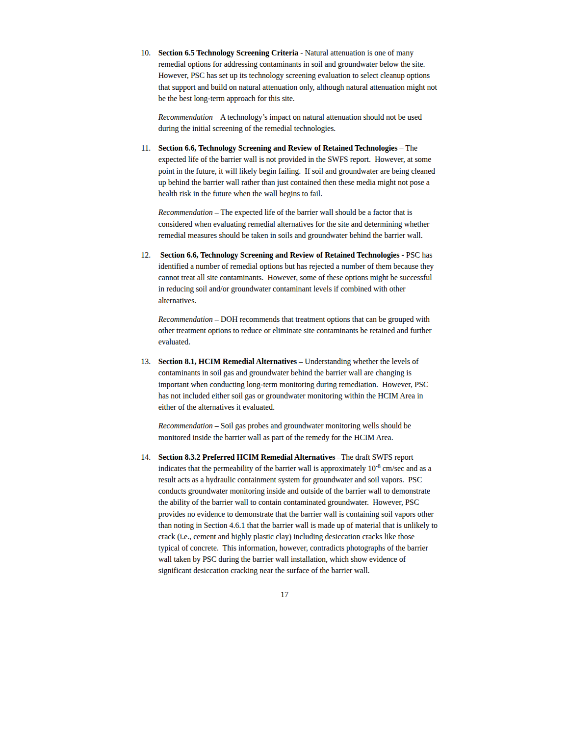Section 6.5 Technology Screening Criteria - Natural attenuation is one of many remedial options for addressing contaminants in soil and groundwater below the site. However, PSC has set up its technology screening evaluation to select cleanup options that support and build on natural attenuation only, although natural attenuation might not be the best long-term approach for this site.
Recommendation – A technology’s impact on natural attenuation should not be used during the initial screening of the remedial technologies.
Section 6.6, Technology Screening and Review of Retained Technologies – The expected life of the barrier wall is not provided in the SWFS report. However, at some point in the future, it will likely begin failing. If soil and groundwater are being cleaned up behind the barrier wall rather than just contained then these media might not pose a health risk in the future when the wall begins to fail.
Recommendation – The expected life of the barrier wall should be a factor that is considered when evaluating remedial alternatives for the site and determining whether remedial measures should be taken in soils and groundwater behind the barrier wall.
Section 6.6, Technology Screening and Review of Retained Technologies - PSC has identified a number of remedial options but has rejected a number of them because they cannot treat all site contaminants. However, some of these options might be successful in reducing soil and/or groundwater contaminant levels if combined with other alternatives.
Recommendation – DOH recommends that treatment options that can be grouped with other treatment options to reduce or eliminate site contaminants be retained and further evaluated.
Section 8.1, HCIM Remedial Alternatives – Understanding whether the levels of contaminants in soil gas and groundwater behind the barrier wall are changing is important when conducting long-term monitoring during remediation. However, PSC has not included either soil gas or groundwater monitoring within the HCIM Area in either of the alternatives it evaluated.
Recommendation – Soil gas probes and groundwater monitoring wells should be monitored inside the barrier wall as part of the remedy for the HCIM Area.
Section 8.3.2 Preferred HCIM Remedial Alternatives –The draft SWFS report indicates that the permeability of the barrier wall is approximately 10-8 cm/sec and as a result acts as a hydraulic containment system for groundwater and soil vapors. PSC conducts groundwater monitoring inside and outside of the barrier wall to demonstrate the ability of the barrier wall to contain contaminated groundwater. However, PSC provides no evidence to demonstrate that the barrier wall is containing soil vapors other than noting in Section 4.6.1 that the barrier wall is made up of material that is unlikely to crack (i.e., cement and highly plastic clay) including desiccation cracks like those typical of concrete. This information, however, contradicts photographs of the barrier wall taken by PSC during the barrier wall installation, which show evidence of significant desiccation cracking near the surface of the barrier wall.
17